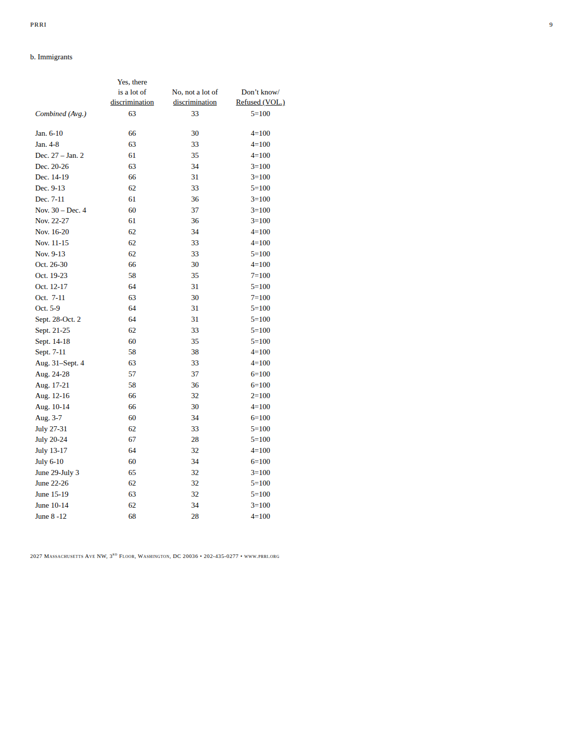PRRI 9
b. Immigrants
| | Yes, there is a lot of discrimination | No, not a lot of discrimination | Don’t know/ Refused (VOL.) |
| --- | --- | --- | --- |
| Combined (Avg.) | 63 | 33 | 5=100 |
| Jan. 6-10 | 66 | 30 | 4=100 |
| Jan. 4-8 | 63 | 33 | 4=100 |
| Dec. 27 – Jan. 2 | 61 | 35 | 4=100 |
| Dec. 20-26 | 63 | 34 | 3=100 |
| Dec. 14-19 | 66 | 31 | 3=100 |
| Dec. 9-13 | 62 | 33 | 5=100 |
| Dec. 7-11 | 61 | 36 | 3=100 |
| Nov. 30 – Dec. 4 | 60 | 37 | 3=100 |
| Nov. 22-27 | 61 | 36 | 3=100 |
| Nov. 16-20 | 62 | 34 | 4=100 |
| Nov. 11-15 | 62 | 33 | 4=100 |
| Nov. 9-13 | 62 | 33 | 5=100 |
| Oct. 26-30 | 66 | 30 | 4=100 |
| Oct. 19-23 | 58 | 35 | 7=100 |
| Oct. 12-17 | 64 | 31 | 5=100 |
| Oct. 7-11 | 63 | 30 | 7=100 |
| Oct. 5-9 | 64 | 31 | 5=100 |
| Sept. 28-Oct. 2 | 64 | 31 | 5=100 |
| Sept. 21-25 | 62 | 33 | 5=100 |
| Sept. 14-18 | 60 | 35 | 5=100 |
| Sept. 7-11 | 58 | 38 | 4=100 |
| Aug. 31–Sept. 4 | 63 | 33 | 4=100 |
| Aug. 24-28 | 57 | 37 | 6=100 |
| Aug. 17-21 | 58 | 36 | 6=100 |
| Aug. 12-16 | 66 | 32 | 2=100 |
| Aug. 10-14 | 66 | 30 | 4=100 |
| Aug. 3-7 | 60 | 34 | 6=100 |
| July 27-31 | 62 | 33 | 5=100 |
| July 20-24 | 67 | 28 | 5=100 |
| July 13-17 | 64 | 32 | 4=100 |
| July 6-10 | 60 | 34 | 6=100 |
| June 29-July 3 | 65 | 32 | 3=100 |
| June 22-26 | 62 | 32 | 5=100 |
| June 15-19 | 63 | 32 | 5=100 |
| June 10-14 | 62 | 34 | 3=100 |
| June 8 -12 | 68 | 28 | 4=100 |
2027 Massachusetts Ave NW, 3rd Floor, Washington, DC 20036 • 202-435-0277 • www.prri.org